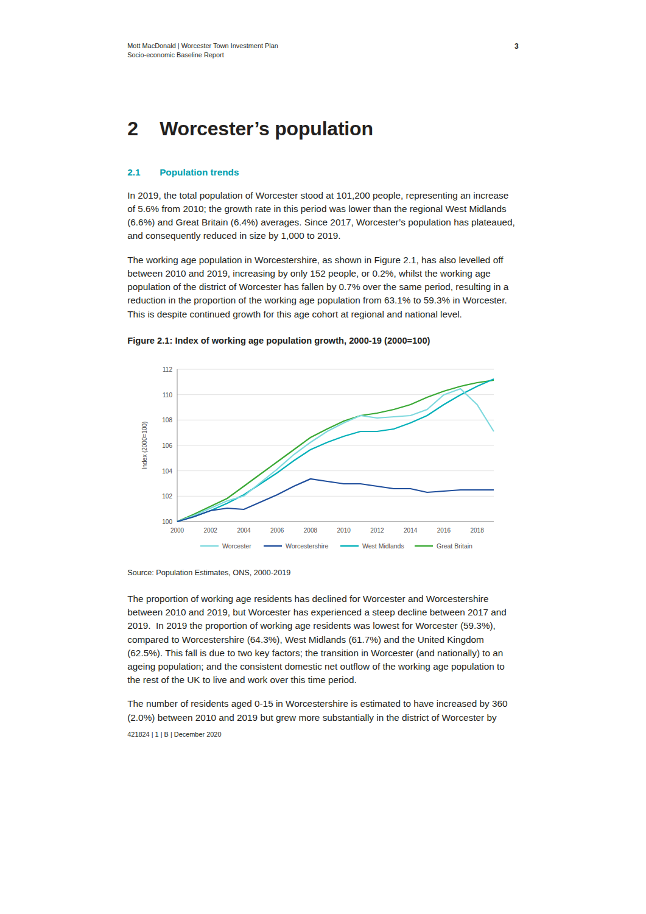Mott MacDonald | Worcester Town Investment Plan
Socio-economic Baseline Report
3
2 Worcester’s population
2.1 Population trends
In 2019, the total population of Worcester stood at 101,200 people, representing an increase of 5.6% from 2010; the growth rate in this period was lower than the regional West Midlands (6.6%) and Great Britain (6.4%) averages. Since 2017, Worcester’s population has plateaued, and consequently reduced in size by 1,000 to 2019.
The working age population in Worcestershire, as shown in Figure 2.1, has also levelled off between 2010 and 2019, increasing by only 152 people, or 0.2%, whilst the working age population of the district of Worcester has fallen by 0.7% over the same period, resulting in a reduction in the proportion of the working age population from 63.1% to 59.3% in Worcester. This is despite continued growth for this age cohort at regional and national level.
Figure 2.1: Index of working age population growth, 2000-19 (2000=100)
112 110 108 106 104 102 100 Index (2000=100) 2000 2002 2004 2006 2008 2010 2012 2014 2016 2018 Worcester Worcestershire West Midlands Great Britain
Source: Population Estimates, ONS, 2000-2019
The proportion of working age residents has declined for Worcester and Worcestershire between 2010 and 2019, but Worcester has experienced a steep decline between 2017 and 2019. In 2019 the proportion of working age residents was lowest for Worcester (59.3%), compared to Worcestershire (64.3%), West Midlands (61.7%) and the United Kingdom (62.5%). This fall is due to two key factors; the transition in Worcester (and nationally) to an ageing population; and the consistent domestic net outflow of the working age population to the rest of the UK to live and work over this time period.
The number of residents aged 0-15 in Worcestershire is estimated to have increased by 360 (2.0%) between 2010 and 2019 but grew more substantially in the district of Worcester by
421824 | 1 | B | December 2020